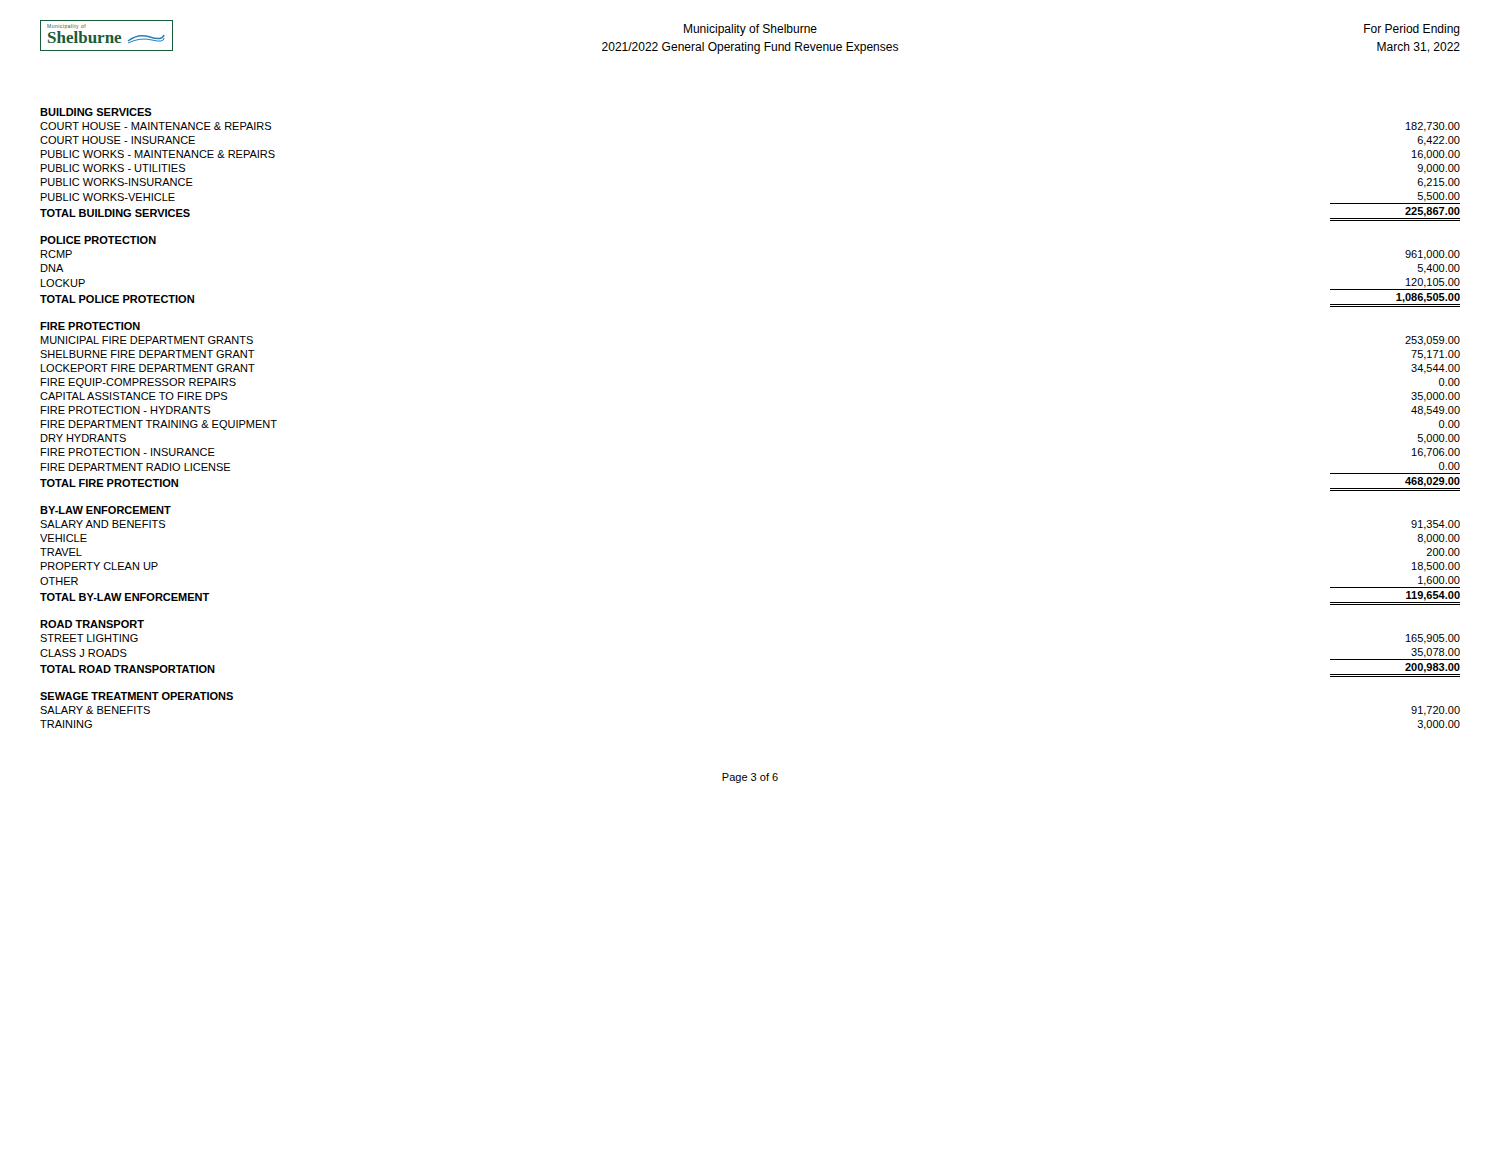Municipality of
Shelburne
Municipality of Shelburne
2021/2022 General Operating Fund Revenue Expenses
For Period Ending
March 31, 2022
| BUILDING SERVICES | | |
| COURT HOUSE - MAINTENANCE & REPAIRS | | 182,730.00 |
| COURT HOUSE - INSURANCE | | 6,422.00 |
| PUBLIC WORKS - MAINTENANCE & REPAIRS | | 16,000.00 |
| PUBLIC WORKS - UTILITIES | | 9,000.00 |
| PUBLIC WORKS-INSURANCE | | 6,215.00 |
| PUBLIC WORKS-VEHICLE | | 5,500.00 |
| TOTAL BUILDING SERVICES | | 225,867.00 |
| POLICE PROTECTION | | |
| RCMP | | 961,000.00 |
| DNA | | 5,400.00 |
| LOCKUP | | 120,105.00 |
| TOTAL POLICE PROTECTION | | 1,086,505.00 |
| FIRE PROTECTION | | |
| MUNICIPAL FIRE DEPARTMENT GRANTS | | 253,059.00 |
| SHELBURNE FIRE DEPARTMENT GRANT | | 75,171.00 |
| LOCKEPORT FIRE DEPARTMENT GRANT | | 34,544.00 |
| FIRE EQUIP-COMPRESSOR REPAIRS | | 0.00 |
| CAPITAL ASSISTANCE TO FIRE DPS | | 35,000.00 |
| FIRE PROTECTION - HYDRANTS | | 48,549.00 |
| FIRE DEPARTMENT TRAINING & EQUIPMENT | | 0.00 |
| DRY HYDRANTS | | 5,000.00 |
| FIRE PROTECTION - INSURANCE | | 16,706.00 |
| FIRE DEPARTMENT RADIO LICENSE | | 0.00 |
| TOTAL FIRE PROTECTION | | 468,029.00 |
| BY-LAW ENFORCEMENT | | |
| SALARY AND BENEFITS | | 91,354.00 |
| VEHICLE | | 8,000.00 |
| TRAVEL | | 200.00 |
| PROPERTY CLEAN UP | | 18,500.00 |
| OTHER | | 1,600.00 |
| TOTAL BY-LAW ENFORCEMENT | | 119,654.00 |
| ROAD TRANSPORT | | |
| STREET LIGHTING | | 165,905.00 |
| CLASS J ROADS | | 35,078.00 |
| TOTAL ROAD TRANSPORTATION | | 200,983.00 |
| SEWAGE TREATMENT OPERATIONS | | |
| SALARY & BENEFITS | | 91,720.00 |
| TRAINING | | 3,000.00 |
Page 3 of 6